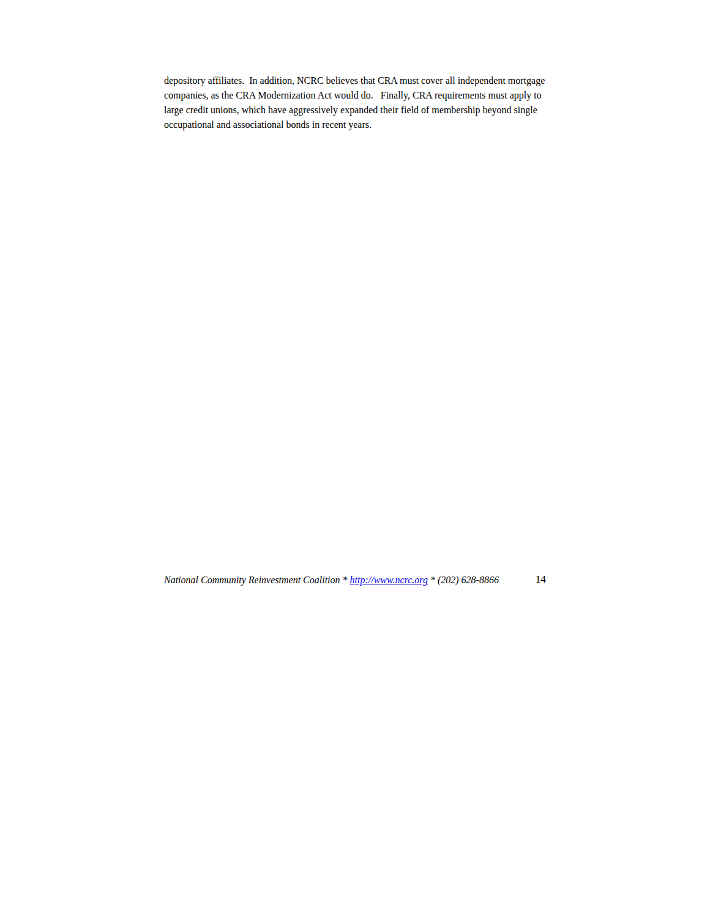depository affiliates. In addition, NCRC believes that CRA must cover all independent mortgage companies, as the CRA Modernization Act would do. Finally, CRA requirements must apply to large credit unions, which have aggressively expanded their field of membership beyond single occupational and associational bonds in recent years.
National Community Reinvestment Coalition * http://www.ncrc.org * (202) 628-8866 14